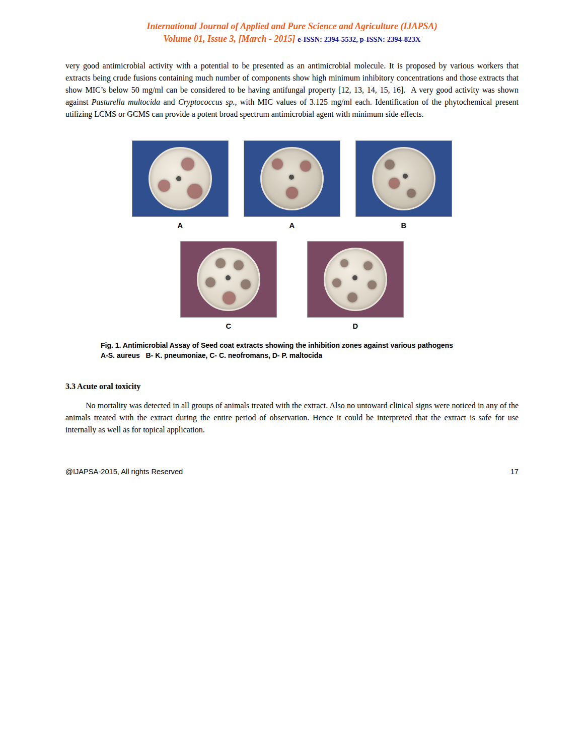International Journal of Applied and Pure Science and Agriculture (IJAPSA)
Volume 01, Issue 3, [March - 2015] e-ISSN: 2394-5532, p-ISSN: 2394-823X
very good antimicrobial activity with a potential to be presented as an antimicrobial molecule. It is proposed by various workers that extracts being crude fusions containing much number of components show high minimum inhibitory concentrations and those extracts that show MIC’s below 50 mg/ml can be considered to be having antifungal property [12, 13, 14, 15, 16]. A very good activity was shown against Pasturella multocida and Cryptococcus sp., with MIC values of 3.125 mg/ml each. Identification of the phytochemical present utilizing LCMS or GCMS can provide a potent broad spectrum antimicrobial agent with minimum side effects.
A
A
B
C
D
Fig. 1. Antimicrobial Assay of Seed coat extracts showing the inhibition zones against various pathogens
A-S. aureus B- K. pneumoniae, C- C. neofromans, D- P. maltocida
3.3 Acute oral toxicity
No mortality was detected in all groups of animals treated with the extract. Also no untoward clinical signs were noticed in any of the animals treated with the extract during the entire period of observation. Hence it could be interpreted that the extract is safe for use internally as well as for topical application.
@IJAPSA-2015, All rights Reserved
17